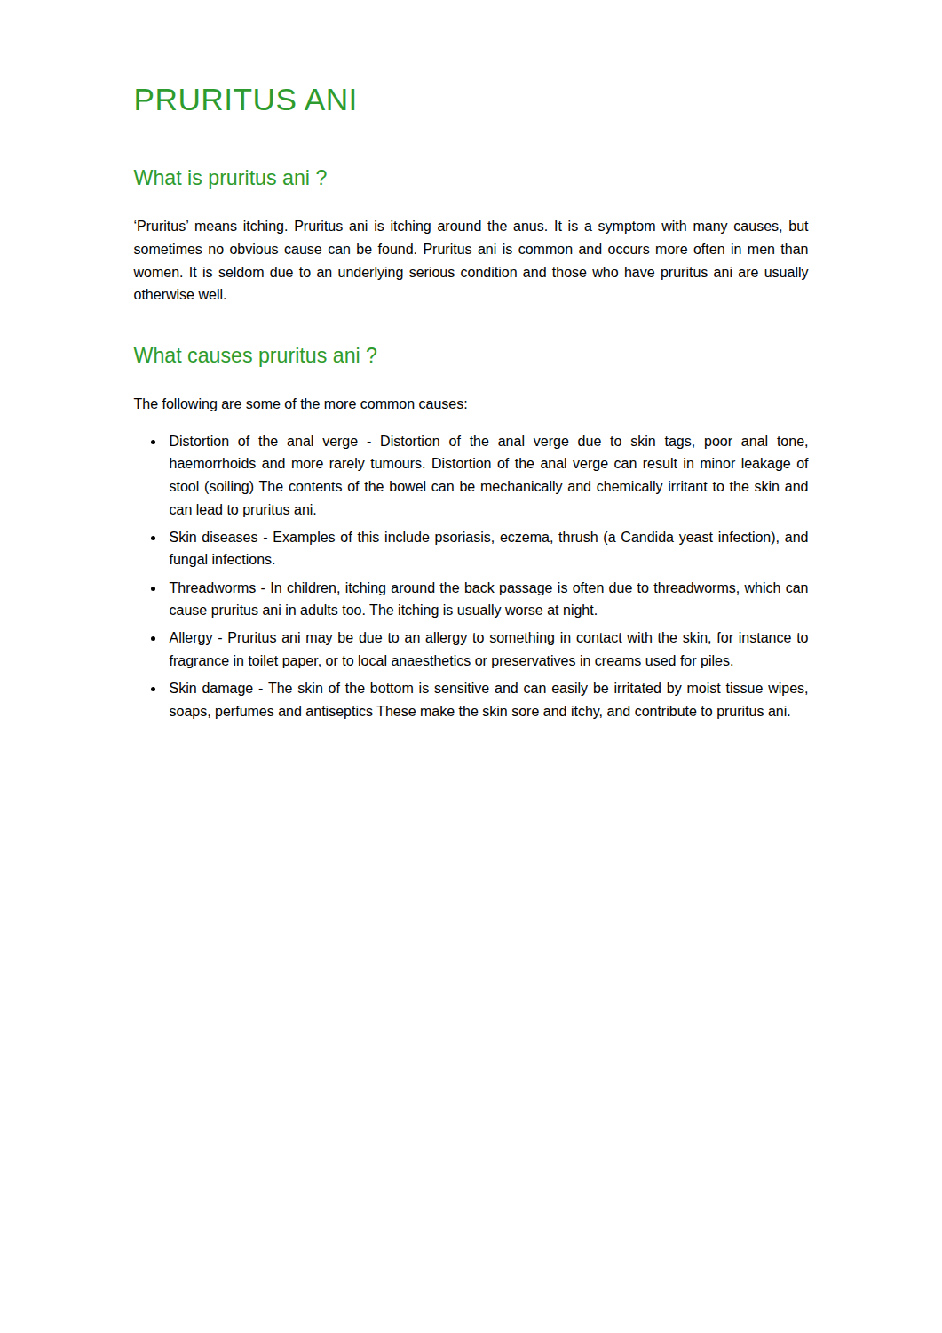PRURITUS ANI
What is pruritus ani ?
‘Pruritus’ means itching. Pruritus ani is itching around the anus. It is a symptom with many causes, but sometimes no obvious cause can be found. Pruritus ani is common and occurs more often in men than women. It is seldom due to an underlying serious condition and those who have pruritus ani are usually otherwise well.
What causes pruritus ani ?
The following are some of the more common causes:
Distortion of the anal verge - Distortion of the anal verge due to skin tags, poor anal tone, haemorrhoids and more rarely tumours. Distortion of the anal verge can result in minor leakage of stool (soiling) The contents of the bowel can be mechanically and chemically irritant to the skin and can lead to pruritus ani.
Skin diseases - Examples of this include psoriasis, eczema, thrush (a Candida yeast infection), and fungal infections.
Threadworms - In children, itching around the back passage is often due to threadworms, which can cause pruritus ani in adults too. The itching is usually worse at night.
Allergy - Pruritus ani may be due to an allergy to something in contact with the skin, for instance to fragrance in toilet paper, or to local anaesthetics or preservatives in creams used for piles.
Skin damage - The skin of the bottom is sensitive and can easily be irritated by moist tissue wipes, soaps, perfumes and antiseptics These make the skin sore and itchy, and contribute to pruritus ani.